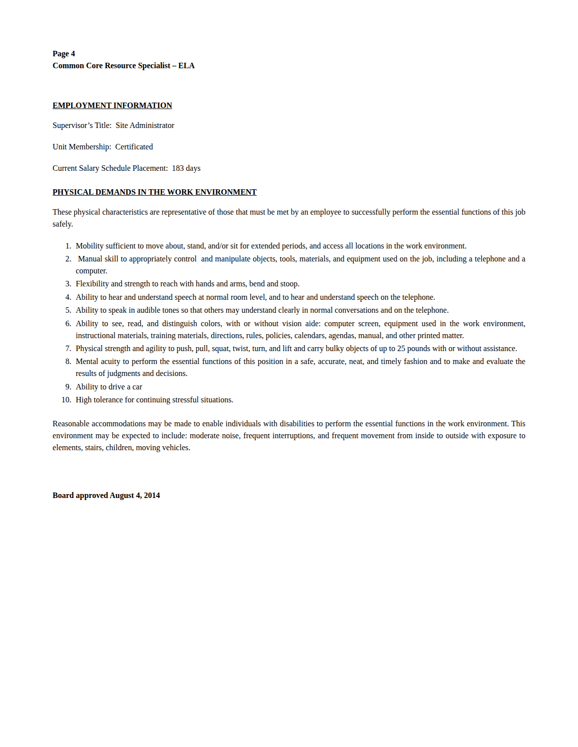Page 4
Common Core Resource Specialist – ELA
EMPLOYMENT INFORMATION
Supervisor’s Title: Site Administrator
Unit Membership: Certificated
Current Salary Schedule Placement: 183 days
PHYSICAL DEMANDS IN THE WORK ENVIRONMENT
These physical characteristics are representative of those that must be met by an employee to successfully perform the essential functions of this job safely.
Mobility sufficient to move about, stand, and/or sit for extended periods, and access all locations in the work environment.
Manual skill to appropriately control and manipulate objects, tools, materials, and equipment used on the job, including a telephone and a computer.
Flexibility and strength to reach with hands and arms, bend and stoop.
Ability to hear and understand speech at normal room level, and to hear and understand speech on the telephone.
Ability to speak in audible tones so that others may understand clearly in normal conversations and on the telephone.
Ability to see, read, and distinguish colors, with or without vision aide: computer screen, equipment used in the work environment, instructional materials, training materials, directions, rules, policies, calendars, agendas, manual, and other printed matter.
Physical strength and agility to push, pull, squat, twist, turn, and lift and carry bulky objects of up to 25 pounds with or without assistance.
Mental acuity to perform the essential functions of this position in a safe, accurate, neat, and timely fashion and to make and evaluate the results of judgments and decisions.
Ability to drive a car
High tolerance for continuing stressful situations.
Reasonable accommodations may be made to enable individuals with disabilities to perform the essential functions in the work environment. This environment may be expected to include: moderate noise, frequent interruptions, and frequent movement from inside to outside with exposure to elements, stairs, children, moving vehicles.
Board approved August 4, 2014